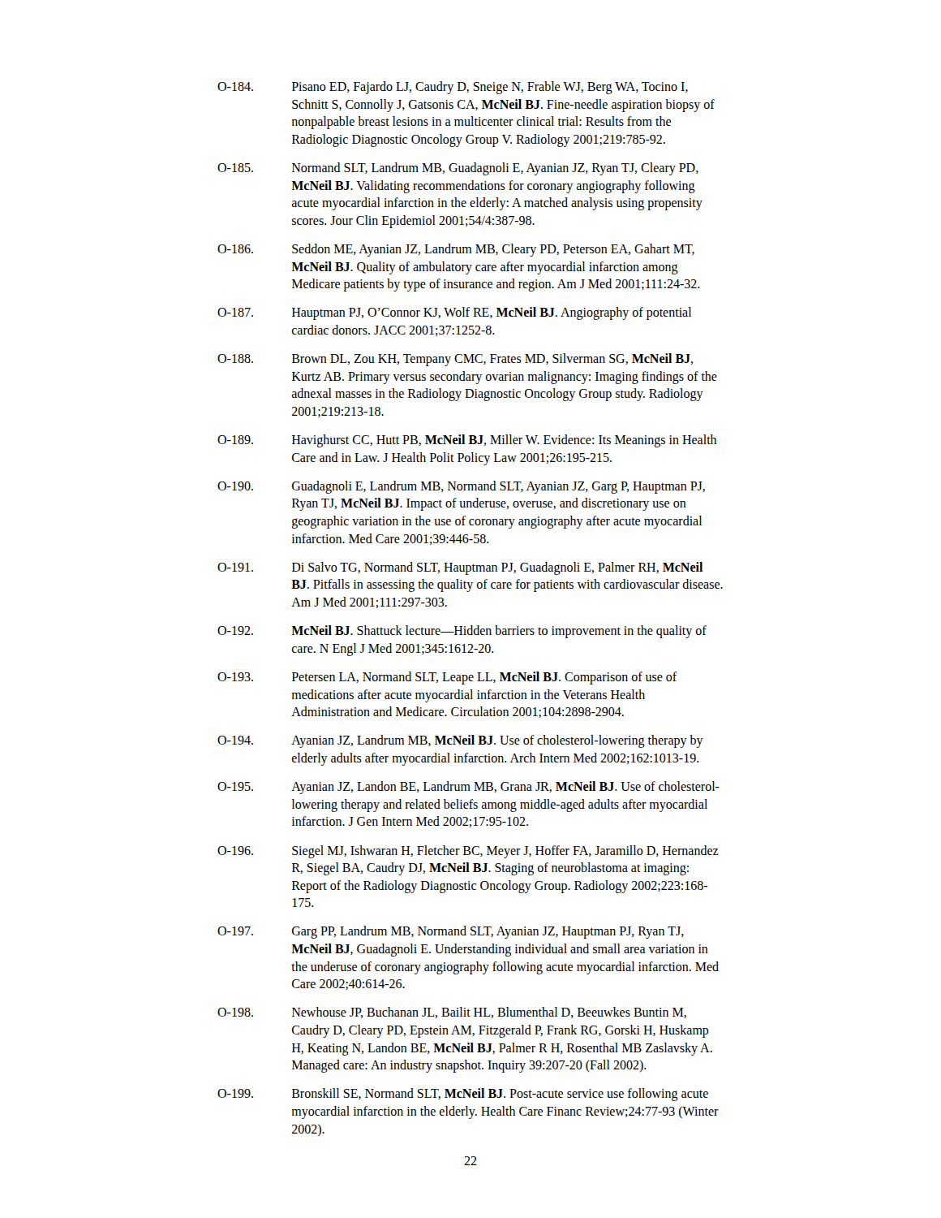O-184. Pisano ED, Fajardo LJ, Caudry D, Sneige N, Frable WJ, Berg WA, Tocino I, Schnitt S, Connolly J, Gatsonis CA, McNeil BJ. Fine-needle aspiration biopsy of nonpalpable breast lesions in a multicenter clinical trial: Results from the Radiologic Diagnostic Oncology Group V. Radiology 2001;219:785-92.
O-185. Normand SLT, Landrum MB, Guadagnoli E, Ayanian JZ, Ryan TJ, Cleary PD, McNeil BJ. Validating recommendations for coronary angiography following acute myocardial infarction in the elderly: A matched analysis using propensity scores. Jour Clin Epidemiol 2001;54/4:387-98.
O-186. Seddon ME, Ayanian JZ, Landrum MB, Cleary PD, Peterson EA, Gahart MT, McNeil BJ. Quality of ambulatory care after myocardial infarction among Medicare patients by type of insurance and region. Am J Med 2001;111:24-32.
O-187. Hauptman PJ, O’Connor KJ, Wolf RE, McNeil BJ. Angiography of potential cardiac donors. JACC 2001;37:1252-8.
O-188. Brown DL, Zou KH, Tempany CMC, Frates MD, Silverman SG, McNeil BJ, Kurtz AB. Primary versus secondary ovarian malignancy: Imaging findings of the adnexal masses in the Radiology Diagnostic Oncology Group study. Radiology 2001;219:213-18.
O-189. Havighurst CC, Hutt PB, McNeil BJ, Miller W. Evidence: Its Meanings in Health Care and in Law. J Health Polit Policy Law 2001;26:195-215.
O-190. Guadagnoli E, Landrum MB, Normand SLT, Ayanian JZ, Garg P, Hauptman PJ, Ryan TJ, McNeil BJ. Impact of underuse, overuse, and discretionary use on geographic variation in the use of coronary angiography after acute myocardial infarction. Med Care 2001;39:446-58.
O-191. Di Salvo TG, Normand SLT, Hauptman PJ, Guadagnoli E, Palmer RH, McNeil BJ. Pitfalls in assessing the quality of care for patients with cardiovascular disease. Am J Med 2001;111:297-303.
O-192. McNeil BJ. Shattuck lecture—Hidden barriers to improvement in the quality of care. N Engl J Med 2001;345:1612-20.
O-193. Petersen LA, Normand SLT, Leape LL, McNeil BJ. Comparison of use of medications after acute myocardial infarction in the Veterans Health Administration and Medicare. Circulation 2001;104:2898-2904.
O-194. Ayanian JZ, Landrum MB, McNeil BJ. Use of cholesterol-lowering therapy by elderly adults after myocardial infarction. Arch Intern Med 2002;162:1013-19.
O-195. Ayanian JZ, Landon BE, Landrum MB, Grana JR, McNeil BJ. Use of cholesterol-lowering therapy and related beliefs among middle-aged adults after myocardial infarction. J Gen Intern Med 2002;17:95-102.
O-196. Siegel MJ, Ishwaran H, Fletcher BC, Meyer J, Hoffer FA, Jaramillo D, Hernandez R, Siegel BA, Caudry DJ, McNeil BJ. Staging of neuroblastoma at imaging: Report of the Radiology Diagnostic Oncology Group. Radiology 2002;223:168-175.
O-197. Garg PP, Landrum MB, Normand SLT, Ayanian JZ, Hauptman PJ, Ryan TJ, McNeil BJ, Guadagnoli E. Understanding individual and small area variation in the underuse of coronary angiography following acute myocardial infarction. Med Care 2002;40:614-26.
O-198. Newhouse JP, Buchanan JL, Bailit HL, Blumenthal D, Beeuwkes Buntin M, Caudry D, Cleary PD, Epstein AM, Fitzgerald P, Frank RG, Gorski H, Huskamp H, Keating N, Landon BE, McNeil BJ, Palmer R H, Rosenthal MB Zaslavsky A. Managed care: An industry snapshot. Inquiry 39:207-20 (Fall 2002).
O-199. Bronskill SE, Normand SLT, McNeil BJ. Post-acute service use following acute myocardial infarction in the elderly. Health Care Financ Review;24:77-93 (Winter 2002).
22